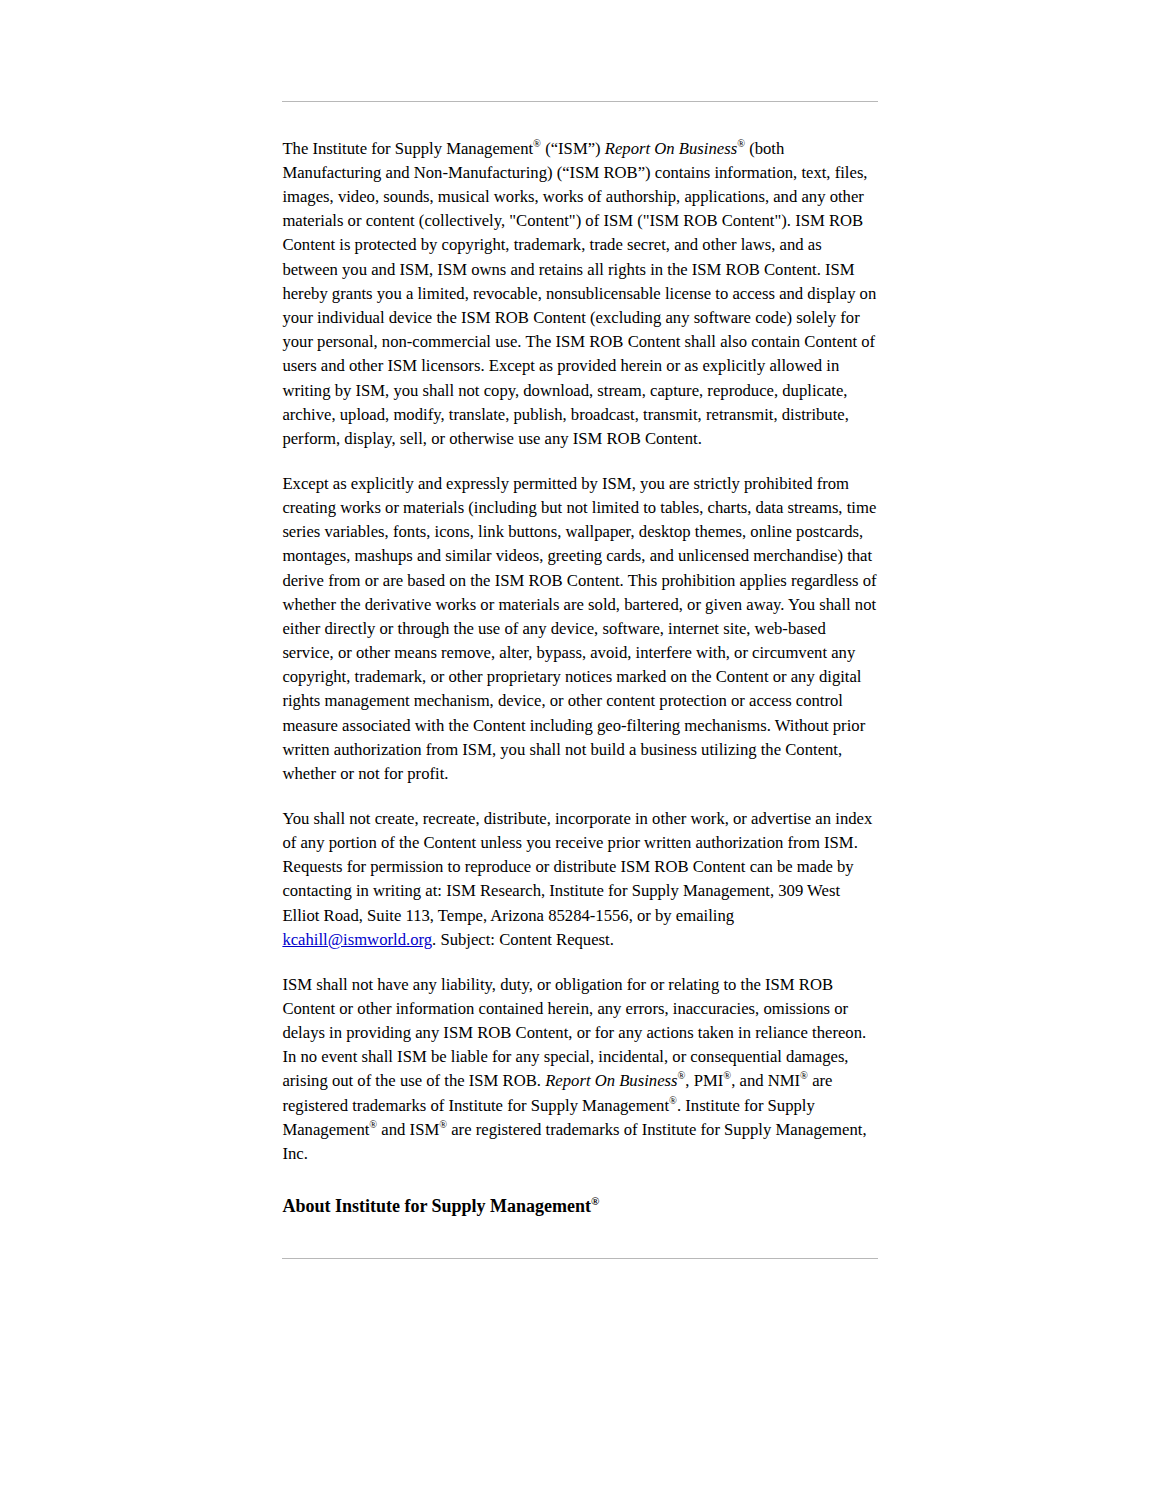The Institute for Supply Management® (“ISM”) Report On Business® (both Manufacturing and Non-Manufacturing) (“ISM ROB”) contains information, text, files, images, video, sounds, musical works, works of authorship, applications, and any other materials or content (collectively, "Content") of ISM ("ISM ROB Content"). ISM ROB Content is protected by copyright, trademark, trade secret, and other laws, and as between you and ISM, ISM owns and retains all rights in the ISM ROB Content. ISM hereby grants you a limited, revocable, nonsublicensable license to access and display on your individual device the ISM ROB Content (excluding any software code) solely for your personal, non-commercial use. The ISM ROB Content shall also contain Content of users and other ISM licensors. Except as provided herein or as explicitly allowed in writing by ISM, you shall not copy, download, stream, capture, reproduce, duplicate, archive, upload, modify, translate, publish, broadcast, transmit, retransmit, distribute, perform, display, sell, or otherwise use any ISM ROB Content.
Except as explicitly and expressly permitted by ISM, you are strictly prohibited from creating works or materials (including but not limited to tables, charts, data streams, time series variables, fonts, icons, link buttons, wallpaper, desktop themes, online postcards, montages, mashups and similar videos, greeting cards, and unlicensed merchandise) that derive from or are based on the ISM ROB Content. This prohibition applies regardless of whether the derivative works or materials are sold, bartered, or given away. You shall not either directly or through the use of any device, software, internet site, web-based service, or other means remove, alter, bypass, avoid, interfere with, or circumvent any copyright, trademark, or other proprietary notices marked on the Content or any digital rights management mechanism, device, or other content protection or access control measure associated with the Content including geo-filtering mechanisms. Without prior written authorization from ISM, you shall not build a business utilizing the Content, whether or not for profit.
You shall not create, recreate, distribute, incorporate in other work, or advertise an index of any portion of the Content unless you receive prior written authorization from ISM. Requests for permission to reproduce or distribute ISM ROB Content can be made by contacting in writing at: ISM Research, Institute for Supply Management, 309 West Elliot Road, Suite 113, Tempe, Arizona 85284-1556, or by emailing kcahill@ismworld.org. Subject: Content Request.
ISM shall not have any liability, duty, or obligation for or relating to the ISM ROB Content or other information contained herein, any errors, inaccuracies, omissions or delays in providing any ISM ROB Content, or for any actions taken in reliance thereon. In no event shall ISM be liable for any special, incidental, or consequential damages, arising out of the use of the ISM ROB. Report On Business®, PMI®, and NMI® are registered trademarks of Institute for Supply Management®. Institute for Supply Management® and ISM® are registered trademarks of Institute for Supply Management, Inc.
About Institute for Supply Management®